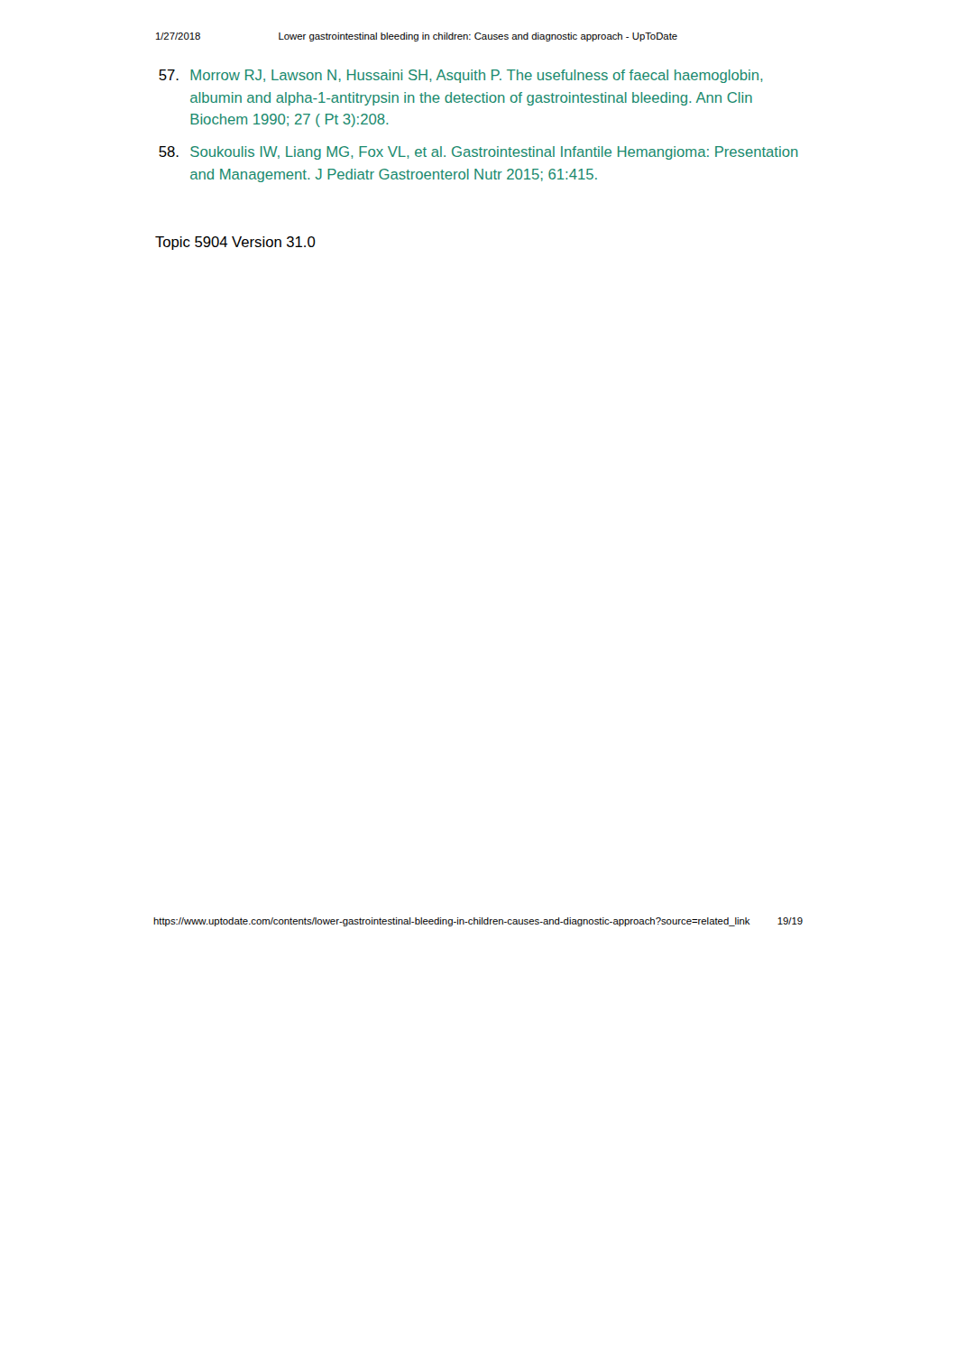1/27/2018 Lower gastrointestinal bleeding in children: Causes and diagnostic approach - UpToDate
57. Morrow RJ, Lawson N, Hussaini SH, Asquith P. The usefulness of faecal haemoglobin, albumin and alpha-1-antitrypsin in the detection of gastrointestinal bleeding. Ann Clin Biochem 1990; 27 ( Pt 3):208.
58. Soukoulis IW, Liang MG, Fox VL, et al. Gastrointestinal Infantile Hemangioma: Presentation and Management. J Pediatr Gastroenterol Nutr 2015; 61:415.
Topic 5904 Version 31.0
https://www.uptodate.com/contents/lower-gastrointestinal-bleeding-in-children-causes-and-diagnostic-approach?source=related_link 19/19